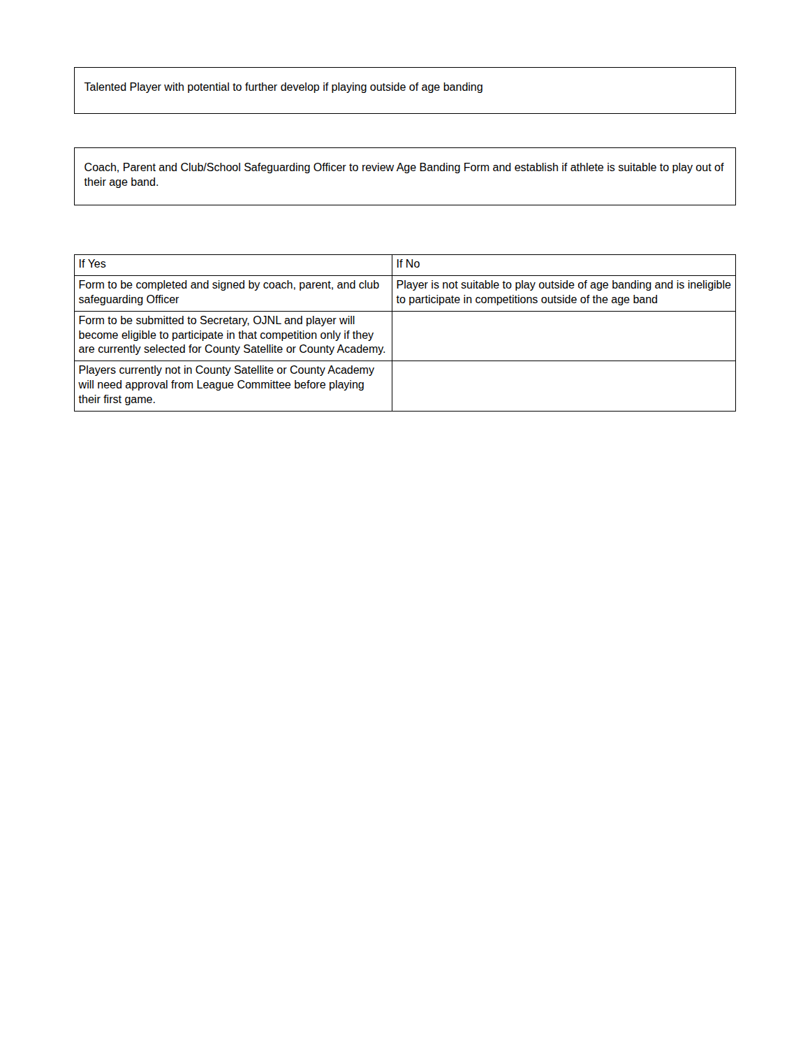Talented Player with potential to further develop if playing outside of age banding
Coach, Parent and Club/School Safeguarding Officer to review Age Banding Form and establish if athlete is suitable to play out of their age band.
| If Yes | If No |
| --- | --- |
| Form to be completed and signed by coach, parent, and club safeguarding Officer | Player is not suitable to play outside of age banding and is ineligible to participate in competitions outside of the age band |
| Form to be submitted to Secretary, OJNL and player will become eligible to participate in that competition only if they are currently selected for County Satellite or County Academy. | |
| Players currently not in County Satellite or County Academy will need approval from League Committee before playing their first game. | |